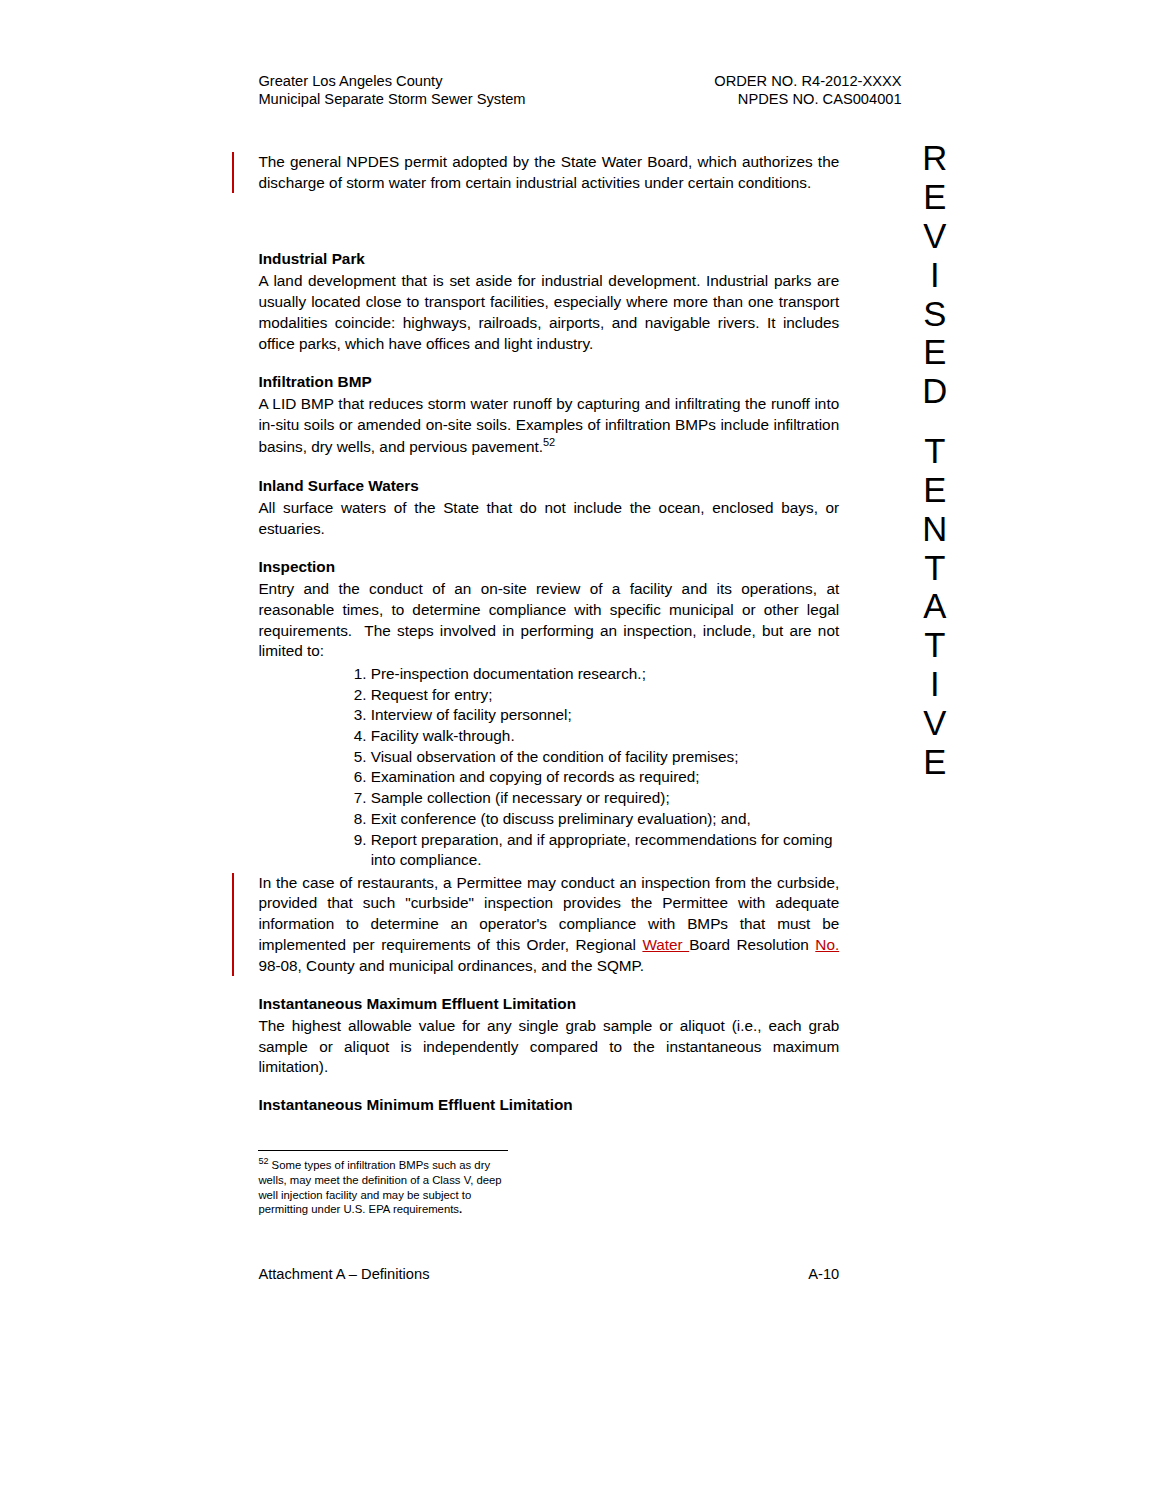Greater Los Angeles County
Municipal Separate Storm Sewer System
ORDER NO. R4-2012-XXXX
NPDES NO. CAS004001
R E V I S E D
T E N T A T I V E
The general NPDES permit adopted by the State Water Board, which authorizes the discharge of storm water from certain industrial activities under certain conditions.
Industrial Park
A land development that is set aside for industrial development. Industrial parks are usually located close to transport facilities, especially where more than one transport modalities coincide: highways, railroads, airports, and navigable rivers. It includes office parks, which have offices and light industry.
Infiltration BMP
A LID BMP that reduces storm water runoff by capturing and infiltrating the runoff into in-situ soils or amended on-site soils. Examples of infiltration BMPs include infiltration basins, dry wells, and pervious pavement.52
Inland Surface Waters
All surface waters of the State that do not include the ocean, enclosed bays, or estuaries.
Inspection
Entry and the conduct of an on-site review of a facility and its operations, at reasonable times, to determine compliance with specific municipal or other legal requirements. The steps involved in performing an inspection, include, but are not limited to:
Pre-inspection documentation research.;
Request for entry;
Interview of facility personnel;
Facility walk-through.
Visual observation of the condition of facility premises;
Examination and copying of records as required;
Sample collection (if necessary or required);
Exit conference (to discuss preliminary evaluation); and,
Report preparation, and if appropriate, recommendations for coming into compliance.
In the case of restaurants, a Permittee may conduct an inspection from the curbside, provided that such "curbside" inspection provides the Permittee with adequate information to determine an operator's compliance with BMPs that must be implemented per requirements of this Order, Regional Water Board Resolution No. 98-08, County and municipal ordinances, and the SQMP.
Instantaneous Maximum Effluent Limitation
The highest allowable value for any single grab sample or aliquot (i.e., each grab sample or aliquot is independently compared to the instantaneous maximum limitation).
Instantaneous Minimum Effluent Limitation
52 Some types of infiltration BMPs such as dry wells, may meet the definition of a Class V, deep well injection facility and may be subject to permitting under U.S. EPA requirements.
Attachment A – Definitions
A-10